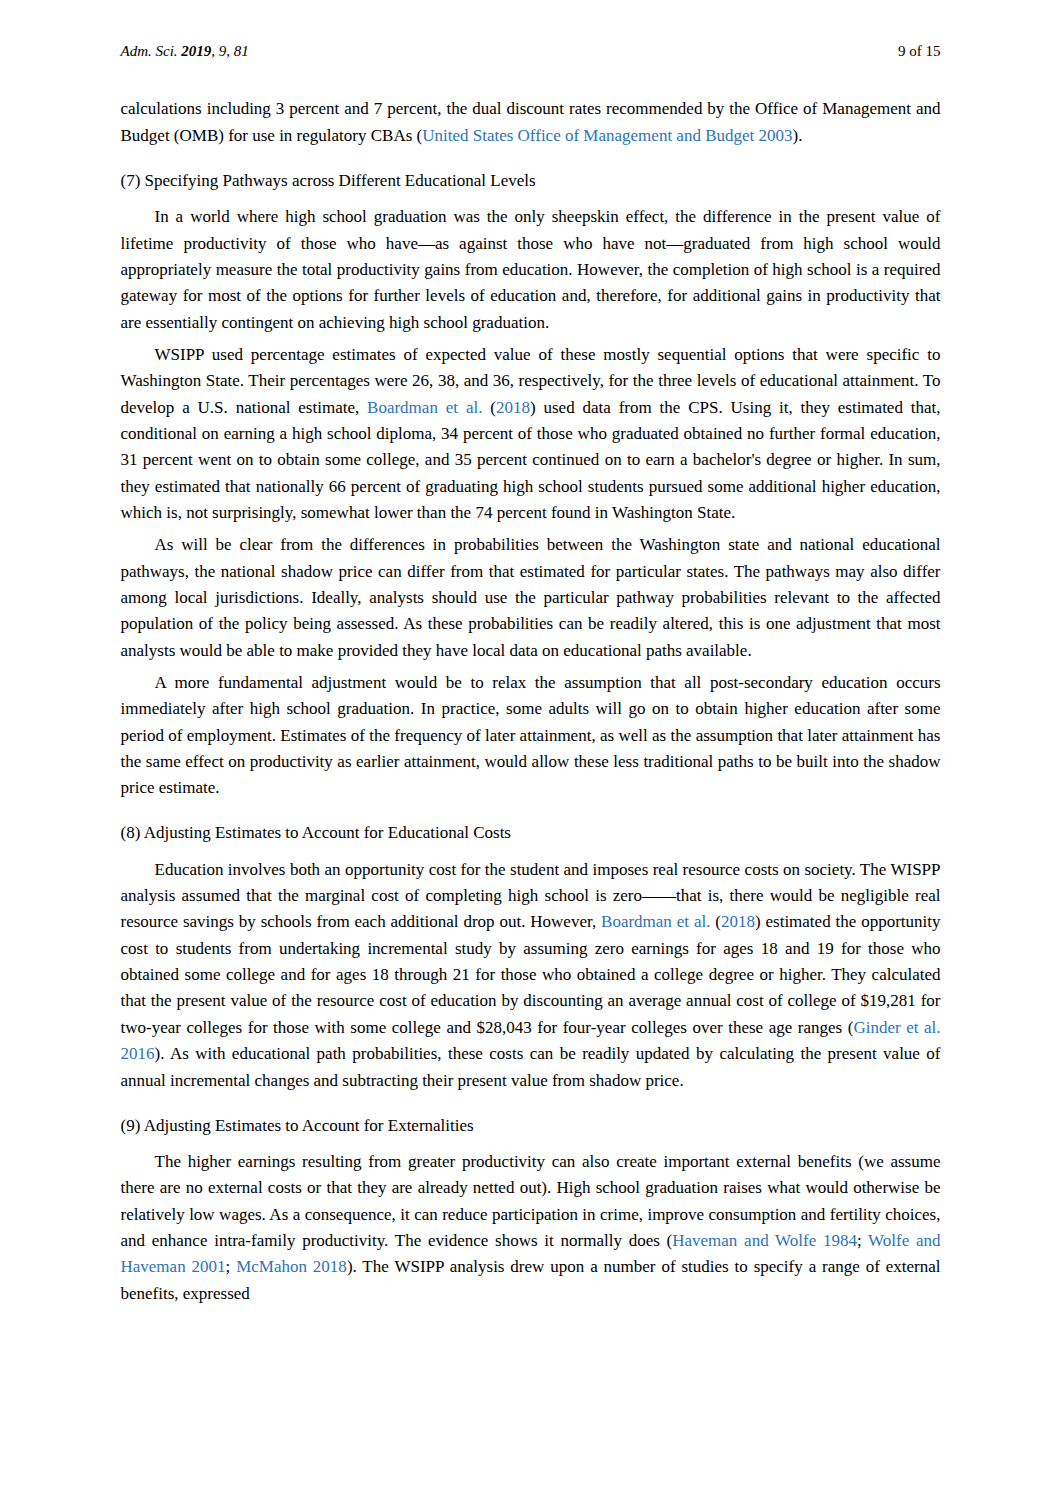Adm. Sci. 2019, 9, 81 9 of 15
calculations including 3 percent and 7 percent, the dual discount rates recommended by the Office of Management and Budget (OMB) for use in regulatory CBAs (United States Office of Management and Budget 2003).
(7) Specifying Pathways across Different Educational Levels
In a world where high school graduation was the only sheepskin effect, the difference in the present value of lifetime productivity of those who have—as against those who have not—graduated from high school would appropriately measure the total productivity gains from education. However, the completion of high school is a required gateway for most of the options for further levels of education and, therefore, for additional gains in productivity that are essentially contingent on achieving high school graduation.
WSIPP used percentage estimates of expected value of these mostly sequential options that were specific to Washington State. Their percentages were 26, 38, and 36, respectively, for the three levels of educational attainment. To develop a U.S. national estimate, Boardman et al. (2018) used data from the CPS. Using it, they estimated that, conditional on earning a high school diploma, 34 percent of those who graduated obtained no further formal education, 31 percent went on to obtain some college, and 35 percent continued on to earn a bachelor's degree or higher. In sum, they estimated that nationally 66 percent of graduating high school students pursued some additional higher education, which is, not surprisingly, somewhat lower than the 74 percent found in Washington State.
As will be clear from the differences in probabilities between the Washington state and national educational pathways, the national shadow price can differ from that estimated for particular states. The pathways may also differ among local jurisdictions. Ideally, analysts should use the particular pathway probabilities relevant to the affected population of the policy being assessed. As these probabilities can be readily altered, this is one adjustment that most analysts would be able to make provided they have local data on educational paths available.
A more fundamental adjustment would be to relax the assumption that all post-secondary education occurs immediately after high school graduation. In practice, some adults will go on to obtain higher education after some period of employment. Estimates of the frequency of later attainment, as well as the assumption that later attainment has the same effect on productivity as earlier attainment, would allow these less traditional paths to be built into the shadow price estimate.
(8) Adjusting Estimates to Account for Educational Costs
Education involves both an opportunity cost for the student and imposes real resource costs on society. The WISPP analysis assumed that the marginal cost of completing high school is zero——that is, there would be negligible real resource savings by schools from each additional drop out. However, Boardman et al. (2018) estimated the opportunity cost to students from undertaking incremental study by assuming zero earnings for ages 18 and 19 for those who obtained some college and for ages 18 through 21 for those who obtained a college degree or higher. They calculated that the present value of the resource cost of education by discounting an average annual cost of college of $19,281 for two-year colleges for those with some college and $28,043 for four-year colleges over these age ranges (Ginder et al. 2016). As with educational path probabilities, these costs can be readily updated by calculating the present value of annual incremental changes and subtracting their present value from shadow price.
(9) Adjusting Estimates to Account for Externalities
The higher earnings resulting from greater productivity can also create important external benefits (we assume there are no external costs or that they are already netted out). High school graduation raises what would otherwise be relatively low wages. As a consequence, it can reduce participation in crime, improve consumption and fertility choices, and enhance intra-family productivity. The evidence shows it normally does (Haveman and Wolfe 1984; Wolfe and Haveman 2001; McMahon 2018). The WSIPP analysis drew upon a number of studies to specify a range of external benefits, expressed